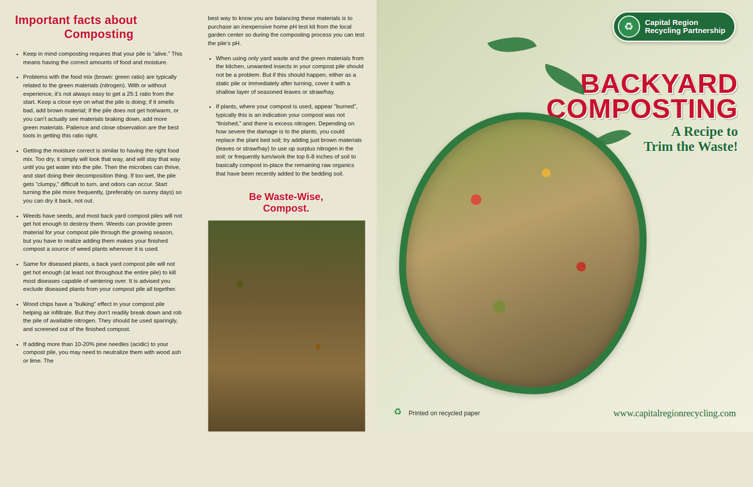Important facts aboutComposting
Keep in mind composting requires that your pile is “alive.” This means having the correct amounts of food and moisture.
Problems with the food mix (brown: green ratio) are typically related to the green materials (nitrogen). With or without experience, it’s not always easy to get a 25:1 ratio from the start. Keep a close eye on what the pile is doing; if it smells bad, add brown material; if the pile does not get hot/warm, or you can’t actually see materials braking down, add more green materials. Patience and close observation are the best tools in getting this ratio right.
Getting the moisture correct is similar to having the right food mix. Too dry, it simply will look that way, and will stay that way until you get water into the pile. Then the microbes can thrive, and start doing their decomposition thing. If too wet, the pile gets “clumpy,” difficult to turn, and odors can occur. Start turning the pile more frequently, (preferably on sunny days) so you can dry it back, not out.
Weeds have seeds, and most back yard compost piles will not get hot enough to destroy them. Weeds can provide green material for your compost pile through the growing season, but you have to realize adding them makes your finished compost a source of weed plants wherever it is used.
Same for diseased plants, a back yard compost pile will not get hot enough (at least not throughout the entire pile) to kill most diseases capable of wintering over. It is advised you exclude diseased plants from your compost pile all together.
Wood chips have a “bulking” effect in your compost pile helping air infiltrate. But they don’t readily break down and rob the pile of available nitrogen. They should be used sparingly, and screened out of the finished compost.
If adding more than 10-20% pine needles (acidic) to your compost pile, you may need to neutralize them with wood ash or lime. The
best way to know you are balancing these materials is to purchase an inexpensive home pH test kit from the local garden center so during the composting process you can test the pile’s pH.
When using only yard waste and the green materials from the kitchen, unwanted insects in your compost pile should not be a problem. But if this should happen, either as a static pile or immediately after turning, cover it with a shallow layer of seasoned leaves or straw/hay.
If plants, where your compost is used, appear “burned”, typically this is an indication your compost was not “finished,” and there is excess nitrogen. Depending on how severe the damage is to the plants, you could replace the plant bed soil; try adding just brown materials (leaves or straw/hay) to use up surplus nitrogen in the soil; or frequently turn/work the top 6-8 inches of soil to basically compost in-place the remaining raw organics that have been recently added to the bedding soil.
Be Waste-Wise, Compost.
♻
Capital Region Recycling Partnership
BACKYARD COMPOSTING A Recipe to
Trim the Waste!
♻ Printed on recycled paper
www.capitalregionrecycling.com